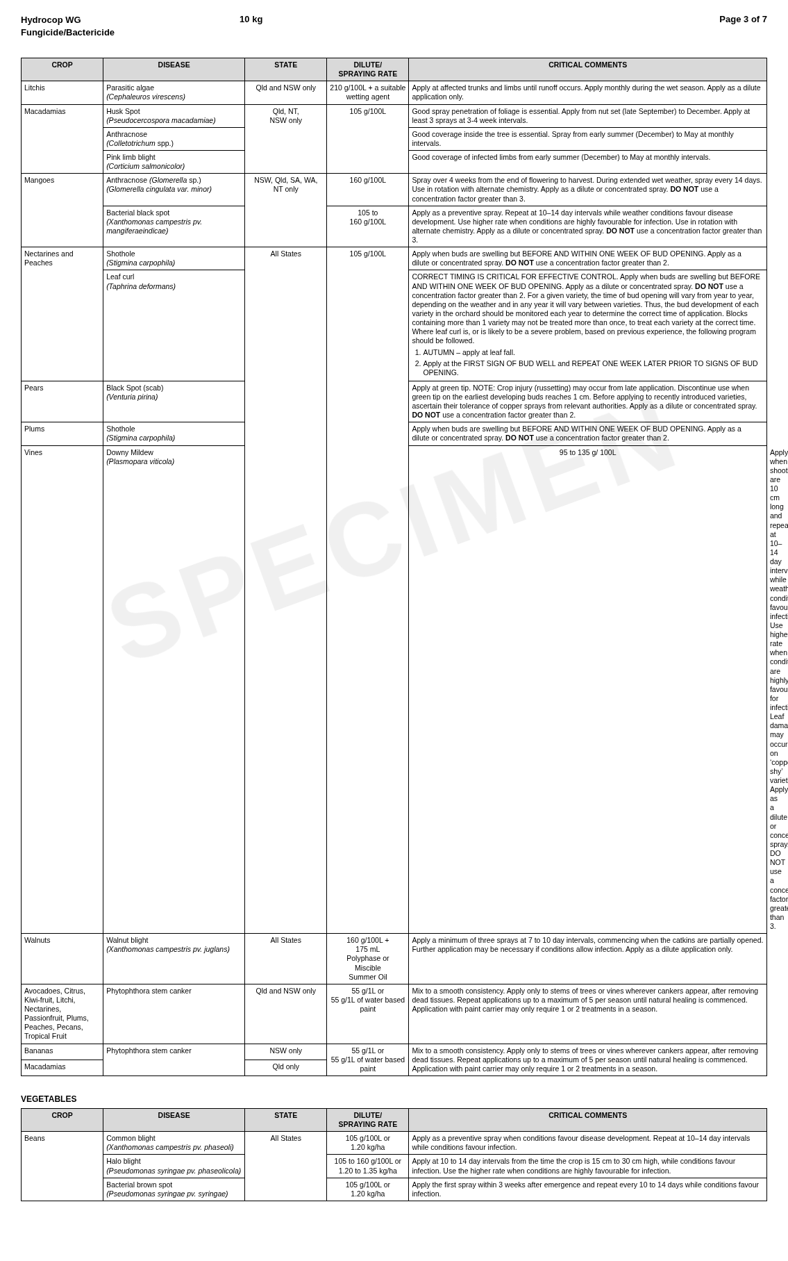SPECIMEN
Hydrocop WG
Fungicide/Bactericide
10 kg
Page 3 of 7
| Crop | Disease | State | Dilute/ Spraying Rate | Critical Comments |
| --- | --- | --- | --- | --- |
| Litchis | Parasitic algae (Cephaleuros virescens) | Qld and NSW only | 210 g/100L + a suitable wetting agent | Apply at affected trunks and limbs until runoff occurs. Apply monthly during the wet season. Apply as a dilute application only. |
| Macadamias | Husk Spot (Pseudocercospora macadamiae) | Qld, NT, NSW only | 105 g/100L | Good spray penetration of foliage is essential. Apply from nut set (late September) to December. Apply at least 3 sprays at 3-4 week intervals. |
| Anthracnose (Colletotrichum spp.) | Good coverage inside the tree is essential. Spray from early summer (December) to May at monthly intervals. |
| Pink limb blight (Corticium salmonicolor) | Good coverage of infected limbs from early summer (December) to May at monthly intervals. |
| Mangoes | Anthracnose (Glomerella sp.) (Glomerella cingulata var. minor) | NSW, Qld, SA, WA, NT only | 160 g/100L | Spray over 4 weeks from the end of flowering to harvest. During extended wet weather, spray every 14 days. Use in rotation with alternate chemistry. Apply as a dilute or concentrated spray. DO NOT use a concentration factor greater than 3. |
| Bacterial black spot (Xanthomonas campestris pv. mangiferaeindicae) | 105 to 160 g/100L | Apply as a preventive spray. Repeat at 10–14 day intervals while weather conditions favour disease development. Use higher rate when conditions are highly favourable for infection. Use in rotation with alternate chemistry. Apply as a dilute or concentrated spray. DO NOT use a concentration factor greater than 3. |
| Nectarines and Peaches | Shothole (Stigmina carpophila) | All States | 105 g/100L | Apply when buds are swelling but BEFORE AND WITHIN ONE WEEK OF BUD OPENING. Apply as a dilute or concentrated spray. DO NOT use a concentration factor greater than 2. |
| Leaf curl (Taphrina deformans) | CORRECT TIMING IS CRITICAL FOR EFFECTIVE CONTROL. Apply when buds are swelling but BEFORE AND WITHIN ONE WEEK OF BUD OPENING. Apply as a dilute or concentrated spray. DO NOT use a concentration factor greater than 2. For a given variety, the time of bud opening will vary from year to year, depending on the weather and in any year it will vary between varieties. Thus, the bud development of each variety in the orchard should be monitored each year to determine the correct time of application. Blocks containing more than 1 variety may not be treated more than once, to treat each variety at the correct time. Where leaf curl is, or is likely to be a severe problem, based on previous experience, the following program should be followed. AUTUMN – apply at leaf fall. Apply at the FIRST SIGN OF BUD WELL and REPEAT ONE WEEK LATER PRIOR TO SIGNS OF BUD OPENING. |
| Pears | Black Spot (scab) (Venturia pirina) | Apply at green tip. NOTE: Crop injury (russetting) may occur from late application. Discontinue use when green tip on the earliest developing buds reaches 1 cm. Before applying to recently introduced varieties, ascertain their tolerance of copper sprays from relevant authorities. Apply as a dilute or concentrated spray. DO NOT use a concentration factor greater than 2. |
| Plums | Shothole (Stigmina carpophila) | Apply when buds are swelling but BEFORE AND WITHIN ONE WEEK OF BUD OPENING. Apply as a dilute or concentrated spray. DO NOT use a concentration factor greater than 2. |
| Vines | Downy Mildew (Plasmopara viticola) | 95 to 135 g/ 100L | Apply when shoots are 10 cm long and repeat at 10–14 day intervals while weather conditions favour infection. Use higher rate when conditions are highly favourable for infection. Leaf damage may occur on ‘copper-shy’ varieties. Apply as a dilute or concentrated spray. DO NOT use a concentration factor greater than 3. |
| Walnuts | Walnut blight (Xanthomonas campestris pv. juglans) | All States | 160 g/100L + 175 mL Polyphase or Miscible Summer Oil | Apply a minimum of three sprays at 7 to 10 day intervals, commencing when the catkins are partially opened. Further application may be necessary if conditions allow infection. Apply as a dilute application only. |
| Avocadoes, Citrus, Kiwi-fruit, Litchi, Nectarines, Passionfruit, Plums, Peaches, Pecans, Tropical Fruit | Phytophthora stem canker | Qld and NSW only | 55 g/1L or 55 g/1L of water based paint | Mix to a smooth consistency. Apply only to stems of trees or vines wherever cankers appear, after removing dead tissues. Repeat applications up to a maximum of 5 per season until natural healing is commenced. Application with paint carrier may only require 1 or 2 treatments in a season. |
| Bananas | Phytophthora stem canker | NSW only | 55 g/1L or 55 g/1L of water based paint | Mix to a smooth consistency. Apply only to stems of trees or vines wherever cankers appear, after removing dead tissues. Repeat applications up to a maximum of 5 per season until natural healing is commenced. Application with paint carrier may only require 1 or 2 treatments in a season. |
| Macadamias | Qld only |
Vegetables
| Crop | Disease | State | Dilute/ Spraying Rate | Critical Comments |
| --- | --- | --- | --- | --- |
| Beans | Common blight (Xanthomonas campestris pv. phaseoli) | All States | 105 g/100L or 1.20 kg/ha | Apply as a preventive spray when conditions favour disease development. Repeat at 10–14 day intervals while conditions favour infection. |
| Halo blight (Pseudomonas syringae pv. phaseolicola) | 105 to 160 g/100L or 1.20 to 1.35 kg/ha | Apply at 10 to 14 day intervals from the time the crop is 15 cm to 30 cm high, while conditions favour infection. Use the higher rate when conditions are highly favourable for infection. |
| Bacterial brown spot (Pseudomonas syringae pv. syringae) | 105 g/100L or 1.20 kg/ha | Apply the first spray within 3 weeks after emergence and repeat every 10 to 14 days while conditions favour infection. |